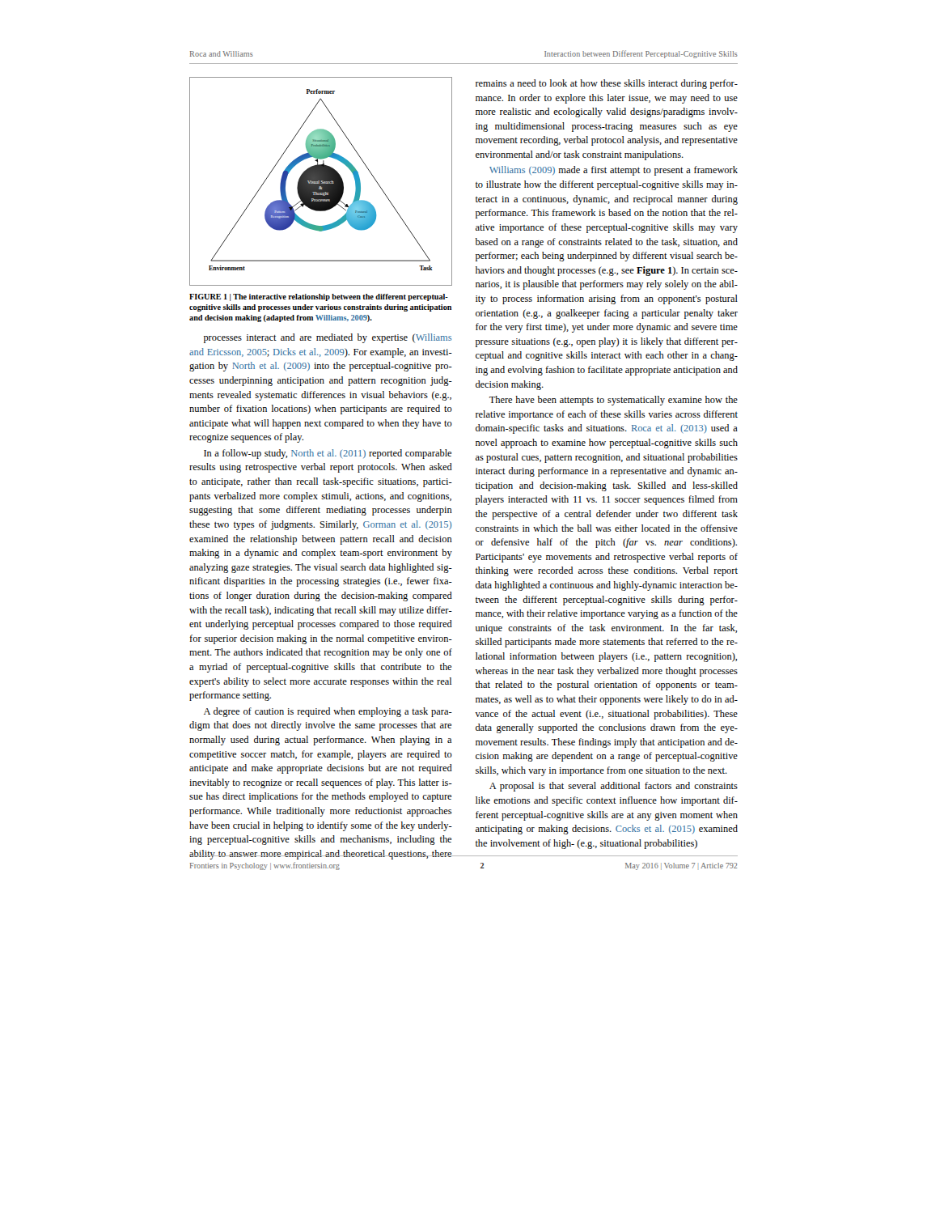Roca and Williams
Interaction between Different Perceptual-Cognitive Skills
Performer Environment Task Visual Search & Thought Processes Situational Probabilities Pattern Recognition Postural Cues
FIGURE 1 | The interactive relationship between the different perceptual-cognitive skills and processes under various constraints during anticipation and decision making (adapted from Williams, 2009).
processes interact and are mediated by expertise (Williams and Ericsson, 2005; Dicks et al., 2009). For example, an investigation by North et al. (2009) into the perceptual-cognitive processes underpinning anticipation and pattern recognition judgments revealed systematic differences in visual behaviors (e.g., number of fixation locations) when participants are required to anticipate what will happen next compared to when they have to recognize sequences of play.
In a follow-up study, North et al. (2011) reported comparable results using retrospective verbal report protocols. When asked to anticipate, rather than recall task-specific situations, participants verbalized more complex stimuli, actions, and cognitions, suggesting that some different mediating processes underpin these two types of judgments. Similarly, Gorman et al. (2015) examined the relationship between pattern recall and decision making in a dynamic and complex team-sport environment by analyzing gaze strategies. The visual search data highlighted significant disparities in the processing strategies (i.e., fewer fixations of longer duration during the decision-making compared with the recall task), indicating that recall skill may utilize different underlying perceptual processes compared to those required for superior decision making in the normal competitive environment. The authors indicated that recognition may be only one of a myriad of perceptual-cognitive skills that contribute to the expert's ability to select more accurate responses within the real performance setting.
A degree of caution is required when employing a task paradigm that does not directly involve the same processes that are normally used during actual performance. When playing in a competitive soccer match, for example, players are required to anticipate and make appropriate decisions but are not required inevitably to recognize or recall sequences of play. This latter issue has direct implications for the methods employed to capture performance. While traditionally more reductionist approaches have been crucial in helping to identify some of the key underlying perceptual-cognitive skills and mechanisms, including the ability to answer more empirical and theoretical questions, there remains a need to look at how these skills interact during performance. In order to explore this later issue, we may need to use more realistic and ecologically valid designs/paradigms involving multidimensional process-tracing measures such as eye movement recording, verbal protocol analysis, and representative environmental and/or task constraint manipulations.
Williams (2009) made a first attempt to present a framework to illustrate how the different perceptual-cognitive skills may interact in a continuous, dynamic, and reciprocal manner during performance. This framework is based on the notion that the relative importance of these perceptual-cognitive skills may vary based on a range of constraints related to the task, situation, and performer; each being underpinned by different visual search behaviors and thought processes (e.g., see Figure 1). In certain scenarios, it is plausible that performers may rely solely on the ability to process information arising from an opponent's postural orientation (e.g., a goalkeeper facing a particular penalty taker for the very first time), yet under more dynamic and severe time pressure situations (e.g., open play) it is likely that different perceptual and cognitive skills interact with each other in a changing and evolving fashion to facilitate appropriate anticipation and decision making.
There have been attempts to systematically examine how the relative importance of each of these skills varies across different domain-specific tasks and situations. Roca et al. (2013) used a novel approach to examine how perceptual-cognitive skills such as postural cues, pattern recognition, and situational probabilities interact during performance in a representative and dynamic anticipation and decision-making task. Skilled and less-skilled players interacted with 11 vs. 11 soccer sequences filmed from the perspective of a central defender under two different task constraints in which the ball was either located in the offensive or defensive half of the pitch (far vs. near conditions). Participants' eye movements and retrospective verbal reports of thinking were recorded across these conditions. Verbal report data highlighted a continuous and highly-dynamic interaction between the different perceptual-cognitive skills during performance, with their relative importance varying as a function of the unique constraints of the task environment. In the far task, skilled participants made more statements that referred to the relational information between players (i.e., pattern recognition), whereas in the near task they verbalized more thought processes that related to the postural orientation of opponents or teammates, as well as to what their opponents were likely to do in advance of the actual event (i.e., situational probabilities). These data generally supported the conclusions drawn from the eye-movement results. These findings imply that anticipation and decision making are dependent on a range of perceptual-cognitive skills, which vary in importance from one situation to the next.
A proposal is that several additional factors and constraints like emotions and specific context influence how important different perceptual-cognitive skills are at any given moment when anticipating or making decisions. Cocks et al. (2015) examined the involvement of high- (e.g., situational probabilities)
Frontiers in Psychology | www.frontiersin.org
2
May 2016 | Volume 7 | Article 792